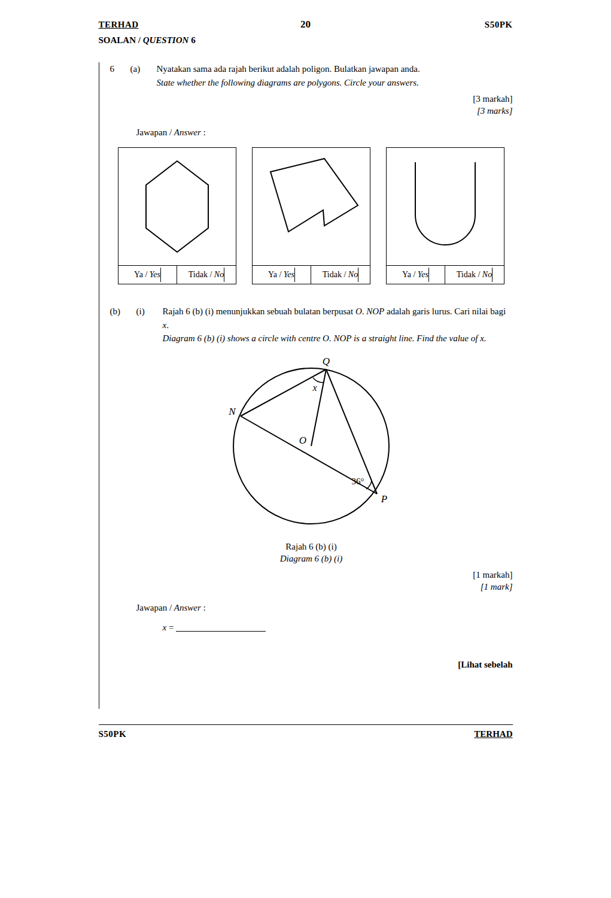TERHAD
20
S50PK
SOALAN / QUESTION 6
6
(a)
Nyatakan sama ada rajah berikut adalah poligon. Bulatkan jawapan anda.
State whether the following diagrams are polygons. Circle your answers.
[3 markah]
[3 marks]
Jawapan / Answer :
Ya / Yes Tidak / No
Ya / Yes Tidak / No
Ya / Yes Tidak / No
(b)
(i)
Rajah 6 (b) (i) menunjukkan sebuah bulatan berpusat O. NOP adalah garis lurus. Cari nilai bagi x.
Diagram 6 (b) (i) shows a circle with centre O. NOP is a straight line. Find the value of x.
points: Q top (approx 205,22) N left (approx 62,100) P bottom-right (approx 290,230) O centre (180,150) Q N P O x 36°
Rajah 6 (b) (i)
Diagram 6 (b) (i)
[1 markah]
[1 mark]
Jawapan / Answer :
x =
[Lihat sebelah
S50PK
TERHAD